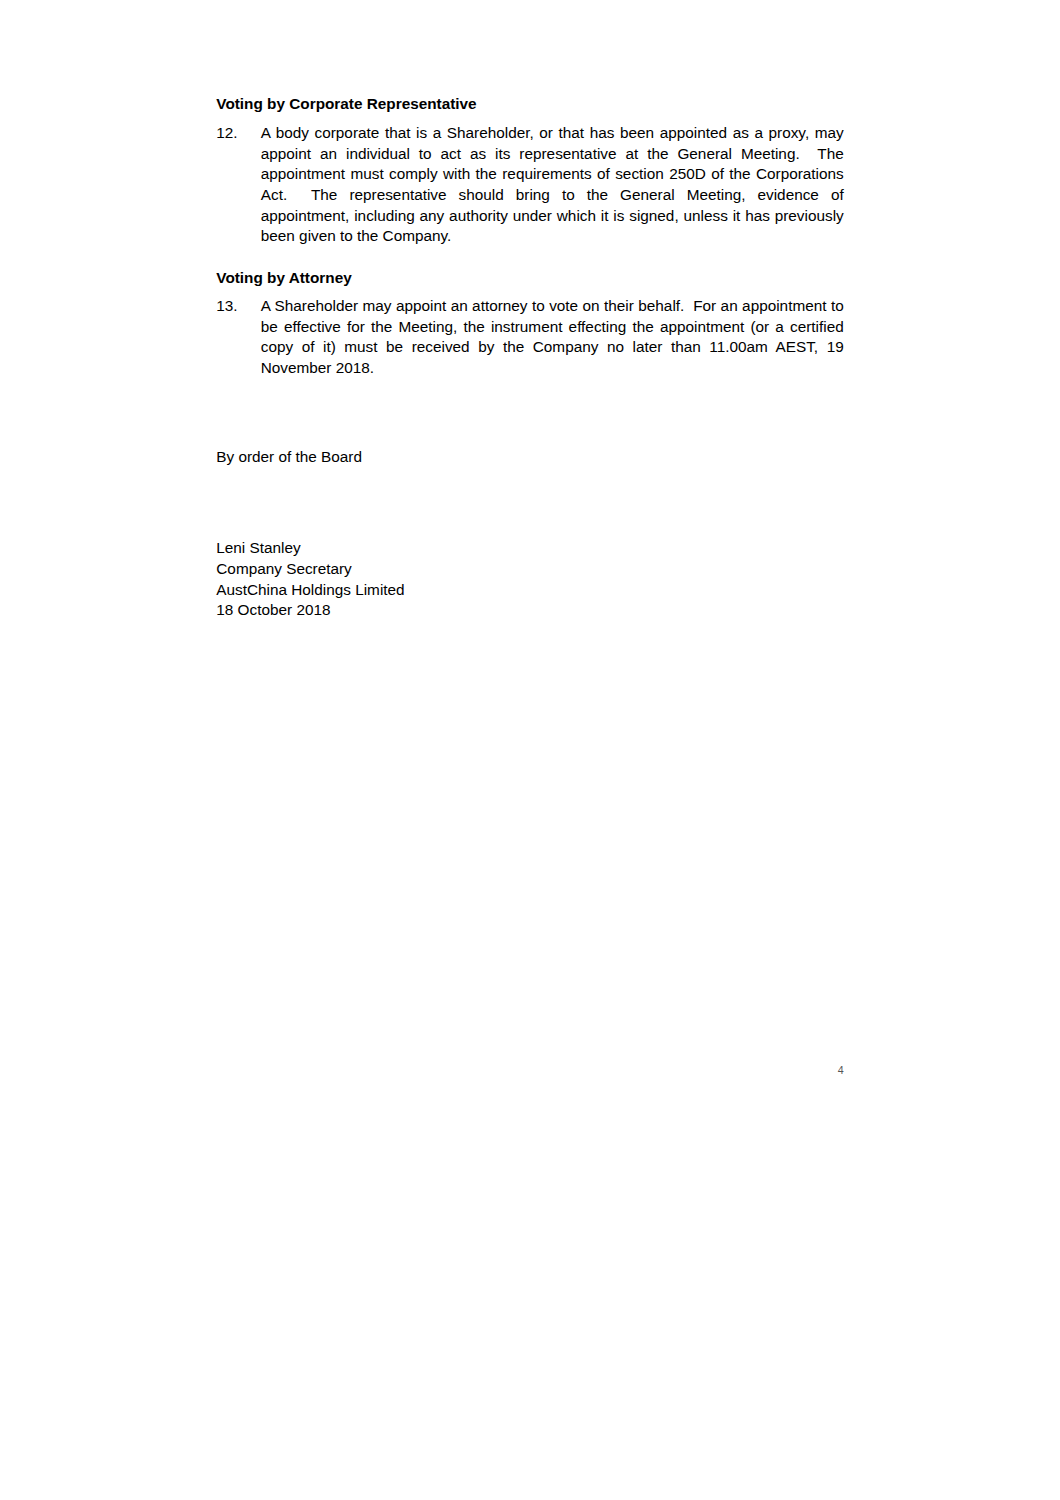Voting by Corporate Representative
12.
A body corporate that is a Shareholder, or that has been appointed as a proxy, may appoint an individual to act as its representative at the General Meeting. The appointment must comply with the requirements of section 250D of the Corporations Act. The representative should bring to the General Meeting, evidence of appointment, including any authority under which it is signed, unless it has previously been given to the Company.
Voting by Attorney
13.
A Shareholder may appoint an attorney to vote on their behalf. For an appointment to be effective for the Meeting, the instrument effecting the appointment (or a certified copy of it) must be received by the Company no later than 11.00am AEST, 19 November 2018.
By order of the Board
Leni Stanley
Company Secretary
AustChina Holdings Limited
18 October 2018
4